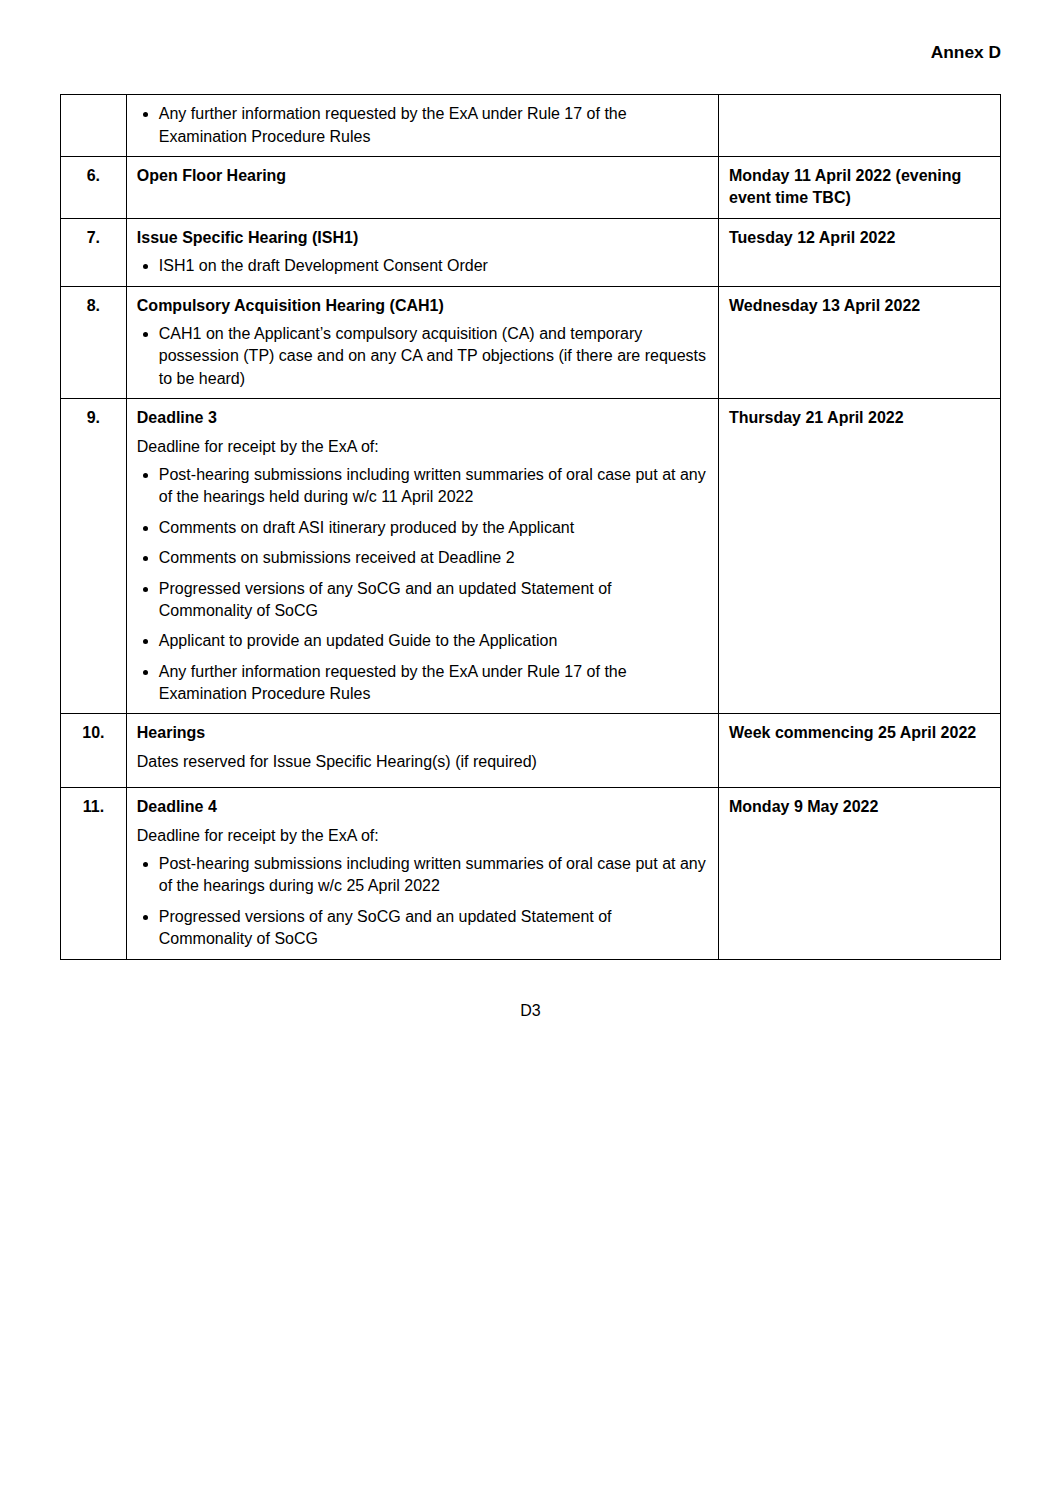Annex D
| | Any further information requested by the ExA under Rule 17 of the Examination Procedure Rules | |
| 6. | Open Floor Hearing | Monday 11 April 2022 (evening event time TBC) |
| 7. | Issue Specific Hearing (ISH1) ISH1 on the draft Development Consent Order | Tuesday 12 April 2022 |
| 8. | Compulsory Acquisition Hearing (CAH1) CAH1 on the Applicant’s compulsory acquisition (CA) and temporary possession (TP) case and on any CA and TP objections (if there are requests to be heard) | Wednesday 13 April 2022 |
| 9. | Deadline 3 Deadline for receipt by the ExA of: Post-hearing submissions including written summaries of oral case put at any of the hearings held during w/c 11 April 2022 Comments on draft ASI itinerary produced by the Applicant Comments on submissions received at Deadline 2 Progressed versions of any SoCG and an updated Statement of Commonality of SoCG Applicant to provide an updated Guide to the Application Any further information requested by the ExA under Rule 17 of the Examination Procedure Rules | Thursday 21 April 2022 |
| 10. | Hearings Dates reserved for Issue Specific Hearing(s) (if required) | Week commencing 25 April 2022 |
| 11. | Deadline 4 Deadline for receipt by the ExA of: Post-hearing submissions including written summaries of oral case put at any of the hearings during w/c 25 April 2022 Progressed versions of any SoCG and an updated Statement of Commonality of SoCG | Monday 9 May 2022 |
D3